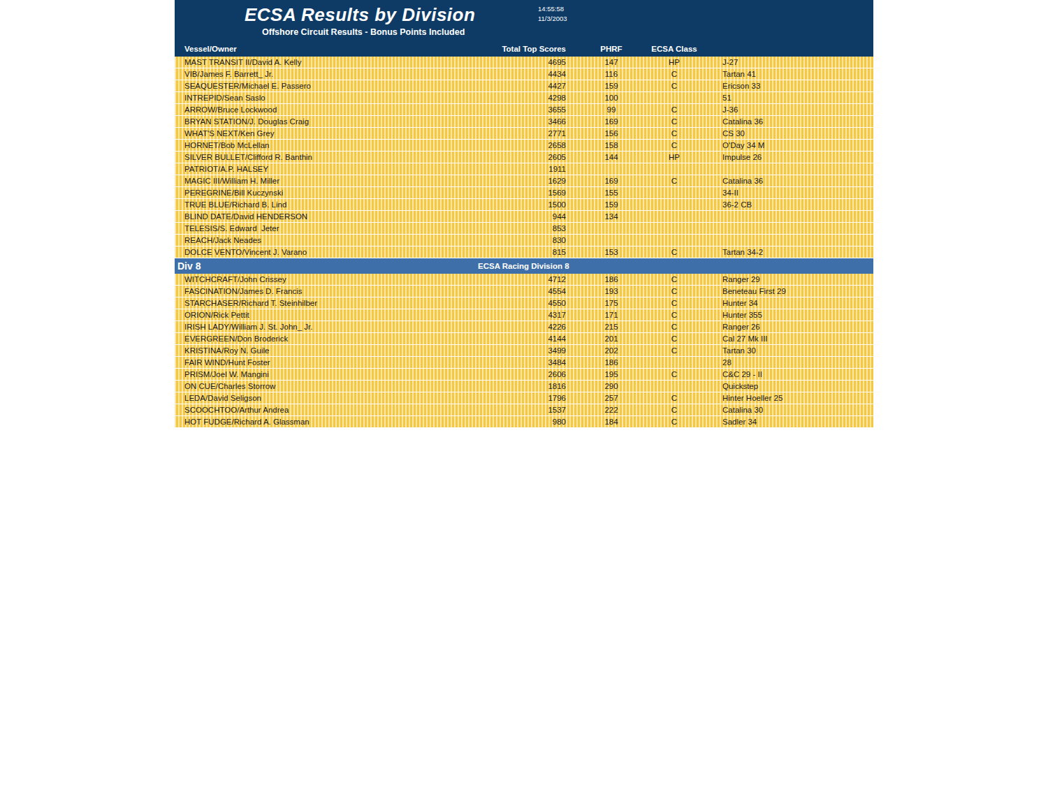14:55:58
11/3/2003
ECSA Results by Division
Offshore Circuit Results - Bonus Points Included
| Vessel/Owner | Total Top Scores | PHRF | ECSA Class | |
| --- | --- | --- | --- | --- |
| MAST TRANSIT II/David A. Kelly | 4695 | 147 | HP | J-27 |
| VIB/James F. Barrett_ Jr. | 4434 | 116 | C | Tartan 41 |
| SEAQUESTER/Michael E. Passero | 4427 | 159 | C | Ericson 33 |
| INTREPID/Sean Saslo | 4298 | 100 | | 51 |
| ARROW/Bruce Lockwood | 3655 | 99 | C | J-36 |
| BRYAN STATION/J. Douglas Craig | 3466 | 169 | C | Catalina 36 |
| WHAT'S NEXT/Ken Grey | 2771 | 156 | C | CS 30 |
| HORNET/Bob McLellan | 2658 | 158 | C | O'Day 34 M |
| SILVER BULLET/Clifford R. Banthin | 2605 | 144 | HP | Impulse 26 |
| PATRIOT/A.P. HALSEY | 1911 | | | |
| MAGIC III/William H. Miller | 1629 | 169 | C | Catalina 36 |
| PEREGRINE/Bill Kuczynski | 1569 | 155 | | 34-II |
| TRUE BLUE/Richard B. Lind | 1500 | 159 | | 36-2 CB |
| BLIND DATE/David HENDERSON | 944 | 134 | | |
| TELESIS/S. Edward Jeter | 853 | | | |
| REACH/Jack Neades | 830 | | | |
| DOLCE VENTO/Vincent J. Varano | 815 | 153 | C | Tartan 34-2 |
| Div 8 | ECSA Racing Division 8 |
| WITCHCRAFT/John Crissey | 4712 | 186 | C | Ranger 29 |
| FASCINATION/James D. Francis | 4554 | 193 | C | Beneteau First 29 |
| STARCHASER/Richard T. Steinhilber | 4550 | 175 | C | Hunter 34 |
| ORION/Rick Pettit | 4317 | 171 | C | Hunter 355 |
| IRISH LADY/William J. St. John_ Jr. | 4226 | 215 | C | Ranger 26 |
| EVERGREEN/Don Broderick | 4144 | 201 | C | Cal 27 Mk III |
| KRISTINA/Roy N. Guile | 3499 | 202 | C | Tartan 30 |
| FAIR WIND/Hunt Foster | 3484 | 186 | | 28 |
| PRISM/Joel W. Mangini | 2606 | 195 | C | C&C 29 - II |
| ON CUE/Charles Storrow | 1816 | 290 | | Quickstep |
| LEDA/David Seligson | 1796 | 257 | C | Hinter Hoeller 25 |
| SCOOCHTOO/Arthur Andrea | 1537 | 222 | C | Catalina 30 |
| HOT FUDGE/Richard A. Glassman | 980 | 184 | C | Sadler 34 |